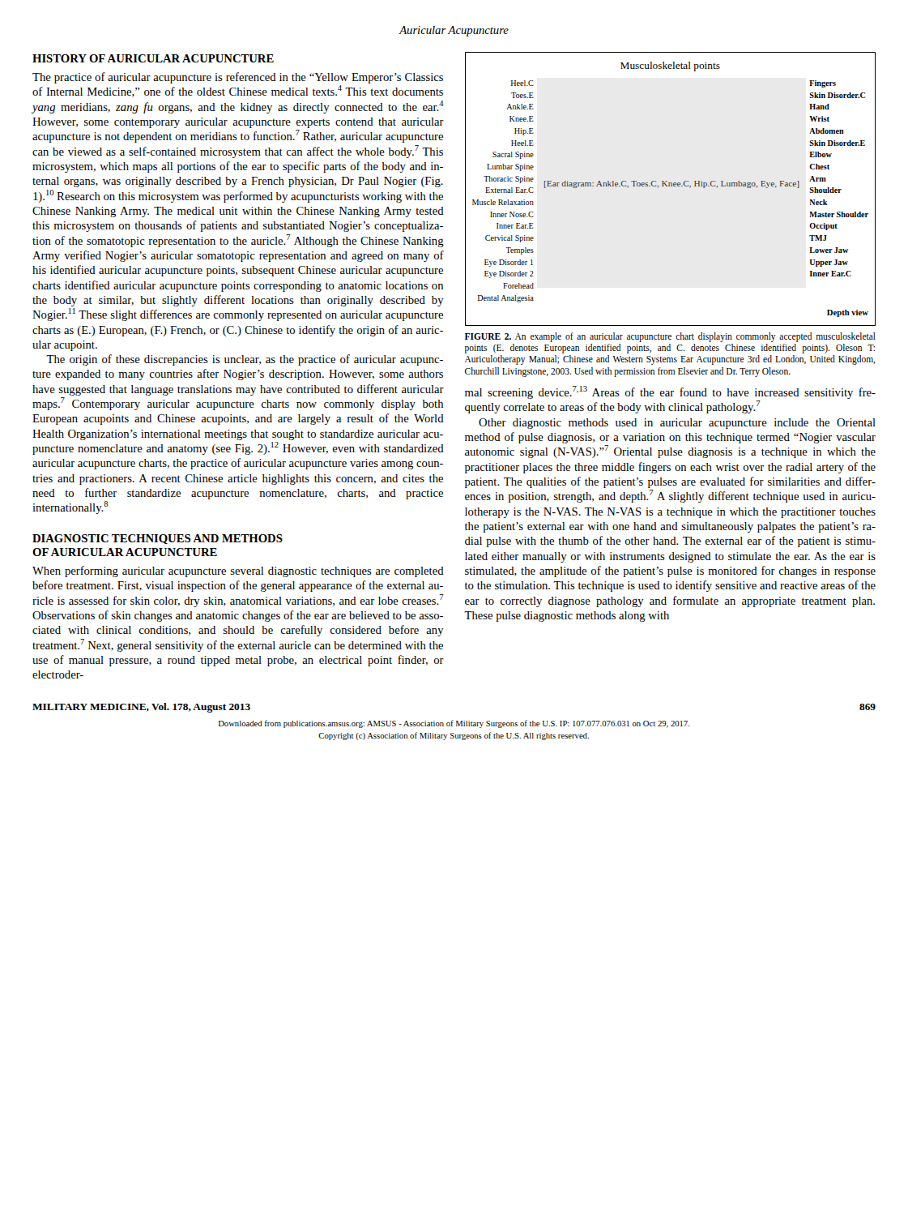Auricular Acupuncture
History of Auricular Acupuncture
The practice of auricular acupuncture is referenced in the “Yellow Emperor’s Classics of Internal Medicine,” one of the oldest Chinese medical texts.4 This text documents yang meridians, zang fu organs, and the kidney as directly connected to the ear.4 However, some contemporary auricular acupuncture experts contend that auricular acupuncture is not dependent on meridians to function.7 Rather, auricular acupuncture can be viewed as a self-contained microsystem that can affect the whole body.7 This microsystem, which maps all portions of the ear to specific parts of the body and internal organs, was originally described by a French physician, Dr Paul Nogier (Fig. 1).10 Research on this microsystem was performed by acupuncturists working with the Chinese Nanking Army. The medical unit within the Chinese Nanking Army tested this microsystem on thousands of patients and substantiated Nogier’s conceptualization of the somatotopic representation to the auricle.7 Although the Chinese Nanking Army verified Nogier’s auricular somatotopic representation and agreed on many of his identified auricular acupuncture points, subsequent Chinese auricular acupuncture charts identified auricular acupuncture points corresponding to anatomic locations on the body at similar, but slightly different locations than originally described by Nogier.11 These slight differences are commonly represented on auricular acupuncture charts as (E.) European, (F.) French, or (C.) Chinese to identify the origin of an auricular acupoint.
The origin of these discrepancies is unclear, as the practice of auricular acupuncture expanded to many countries after Nogier’s description. However, some authors have suggested that language translations may have contributed to different auricular maps.7 Contemporary auricular acupuncture charts now commonly display both European acupoints and Chinese acupoints, and are largely a result of the World Health Organization’s international meetings that sought to standardize auricular acupuncture nomenclature and anatomy (see Fig. 2).12 However, even with standardized auricular acupuncture charts, the practice of auricular acupuncture varies among countries and practioners. A recent Chinese article highlights this concern, and cites the need to further standardize acupuncture nomenclature, charts, and practice internationally.8
Diagnostic Techniques and Methods
of Auricular Acupuncture
When performing auricular acupuncture several diagnostic techniques are completed before treatment. First, visual inspection of the general appearance of the external auricle is assessed for skin color, dry skin, anatomical variations, and ear lobe creases.7 Observations of skin changes and anatomic changes of the ear are believed to be associated with clinical conditions, and should be carefully considered before any treatment.7 Next, general sensitivity of the external auricle can be determined with the use of manual pressure, a round tipped metal probe, an electrical point finder, or electroder-
Musculoskeletal points
Heel.C
Toes.E
Ankle.E
Knee.E
Hip.E
Heel.E
Sacral Spine
Lumbar Spine
Thoracic Spine
External Ear.C
Muscle Relaxation
Inner Nose.C
Inner Ear.E
Cervical Spine
Temples
Eye Disorder 1
Eye Disorder 2
Forehead
Dental Analgesia
[Ear diagram: Ankle.C, Toes.C, Knee.C, Hip.C, Lumbago, Eye, Face]
Fingers
Skin Disorder.C
Hand
Wrist
Abdomen
Skin Disorder.E
Elbow
Chest
Arm
Shoulder
Neck
Master Shoulder
Occiput
TMJ
Lower Jaw
Upper Jaw
Inner Ear.C
Depth view
FIGURE 2. An example of an auricular acupuncture chart displayin commonly accepted musculoskeletal points (E. denotes European identified points, and C. denotes Chinese identified points). Oleson T: Auriculotherapy Manual; Chinese and Western Systems Ear Acupuncture 3rd ed London, United Kingdom, Churchill Livingstone, 2003. Used with permission from Elsevier and Dr. Terry Oleson.
mal screening device.7,13 Areas of the ear found to have increased sensitivity frequently correlate to areas of the body with clinical pathology.7
Other diagnostic methods used in auricular acupuncture include the Oriental method of pulse diagnosis, or a variation on this technique termed “Nogier vascular autonomic signal (N-VAS).”7 Oriental pulse diagnosis is a technique in which the practitioner places the three middle fingers on each wrist over the radial artery of the patient. The qualities of the patient’s pulses are evaluated for similarities and differences in position, strength, and depth.7 A slightly different technique used in auriculotherapy is the N-VAS. The N-VAS is a technique in which the practitioner touches the patient’s external ear with one hand and simultaneously palpates the patient’s radial pulse with the thumb of the other hand. The external ear of the patient is stimulated either manually or with instruments designed to stimulate the ear. As the ear is stimulated, the amplitude of the patient’s pulse is monitored for changes in response to the stimulation. This technique is used to identify sensitive and reactive areas of the ear to correctly diagnose pathology and formulate an appropriate treatment plan. These pulse diagnostic methods along with
MILITARY MEDICINE, Vol. 178, August 2013 869
Downloaded from publications.amsus.org: AMSUS - Association of Military Surgeons of the U.S. IP: 107.077.076.031 on Oct 29, 2017.
Copyright (c) Association of Military Surgeons of the U.S. All rights reserved.